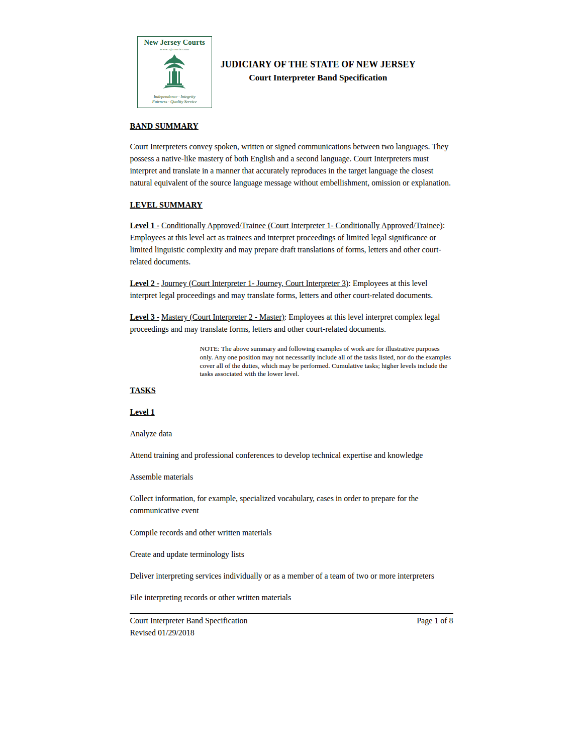New Jersey Courts
www.njcourts.com
Independence · Integrity
Fairness · Quality Service
JUDICIARY OF THE STATE OF NEW JERSEY
Court Interpreter Band Specification
BAND SUMMARY
Court Interpreters convey spoken, written or signed communications between two languages. They possess a native-like mastery of both English and a second language. Court Interpreters must interpret and translate in a manner that accurately reproduces in the target language the closest natural equivalent of the source language message without embellishment, omission or explanation.
LEVEL SUMMARY
Level 1 - Conditionally Approved/Trainee (Court Interpreter 1- Conditionally Approved/Trainee): Employees at this level act as trainees and interpret proceedings of limited legal significance or limited linguistic complexity and may prepare draft translations of forms, letters and other court-related documents.
Level 2 - Journey (Court Interpreter 1- Journey, Court Interpreter 3): Employees at this level interpret legal proceedings and may translate forms, letters and other court-related documents.
Level 3 - Mastery (Court Interpreter 2 - Master): Employees at this level interpret complex legal proceedings and may translate forms, letters and other court-related documents.
NOTE: The above summary and following examples of work are for illustrative purposes only. Any one position may not necessarily include all of the tasks listed, nor do the examples cover all of the duties, which may be performed. Cumulative tasks; higher levels include the tasks associated with the lower level.
TASKS
Level 1
Analyze data
Attend training and professional conferences to develop technical expertise and knowledge
Assemble materials
Collect information, for example, specialized vocabulary, cases in order to prepare for the communicative event
Compile records and other written materials
Create and update terminology lists
Deliver interpreting services individually or as a member of a team of two or more interpreters
File interpreting records or other written materials
Court Interpreter Band Specification
Page 1 of 8
Revised 01/29/2018